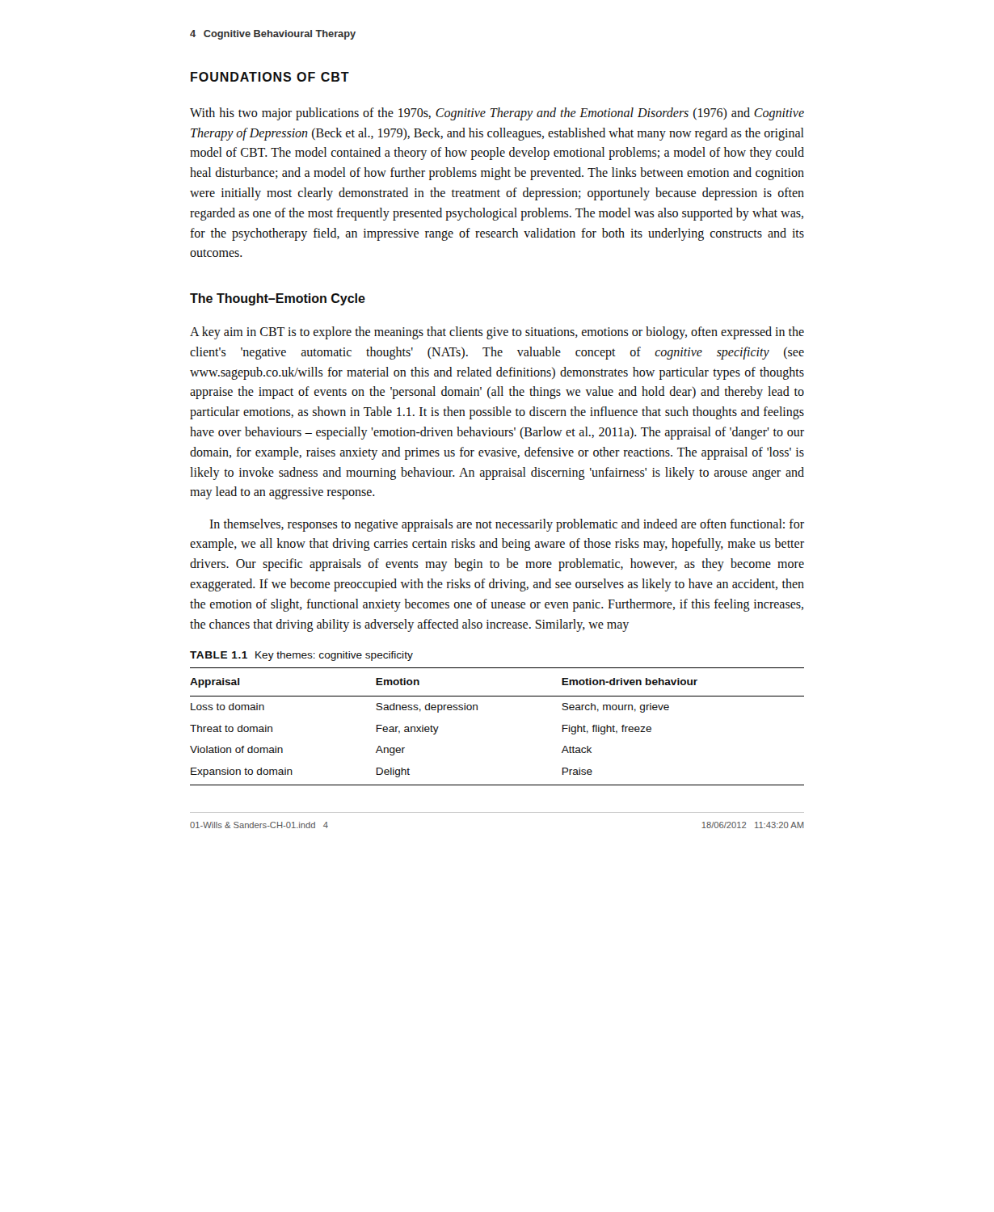4 Cognitive Behavioural Therapy
Foundations of CBT
With his two major publications of the 1970s, Cognitive Therapy and the Emotional Disorders (1976) and Cognitive Therapy of Depression (Beck et al., 1979), Beck, and his colleagues, established what many now regard as the original model of CBT. The model contained a theory of how people develop emotional problems; a model of how they could heal disturbance; and a model of how further problems might be prevented. The links between emotion and cognition were initially most clearly demonstrated in the treatment of depression; opportunely because depression is often regarded as one of the most frequently presented psychological problems. The model was also supported by what was, for the psychotherapy field, an impressive range of research validation for both its underlying constructs and its outcomes.
The Thought–Emotion Cycle
A key aim in CBT is to explore the meanings that clients give to situations, emotions or biology, often expressed in the client's 'negative automatic thoughts' (NATs). The valuable concept of cognitive specificity (see www.sagepub.co.uk/wills for material on this and related definitions) demonstrates how particular types of thoughts appraise the impact of events on the 'personal domain' (all the things we value and hold dear) and thereby lead to particular emotions, as shown in Table 1.1. It is then possible to discern the influence that such thoughts and feelings have over behaviours – especially 'emotion-driven behaviours' (Barlow et al., 2011a). The appraisal of 'danger' to our domain, for example, raises anxiety and primes us for evasive, defensive or other reactions. The appraisal of 'loss' is likely to invoke sadness and mourning behaviour. An appraisal discerning 'unfairness' is likely to arouse anger and may lead to an aggressive response.
In themselves, responses to negative appraisals are not necessarily problematic and indeed are often functional: for example, we all know that driving carries certain risks and being aware of those risks may, hopefully, make us better drivers. Our specific appraisals of events may begin to be more problematic, however, as they become more exaggerated. If we become preoccupied with the risks of driving, and see ourselves as likely to have an accident, then the emotion of slight, functional anxiety becomes one of unease or even panic. Furthermore, if this feeling increases, the chances that driving ability is adversely affected also increase. Similarly, we may
TABLE 1.1 Key themes: cognitive specificity
| Appraisal | Emotion | Emotion-driven behaviour |
| --- | --- | --- |
| Loss to domain | Sadness, depression | Search, mourn, grieve |
| Threat to domain | Fear, anxiety | Fight, flight, freeze |
| Violation of domain | Anger | Attack |
| Expansion to domain | Delight | Praise |
01-Wills & Sanders-CH-01.indd 4 18/06/2012 11:43:20 AM